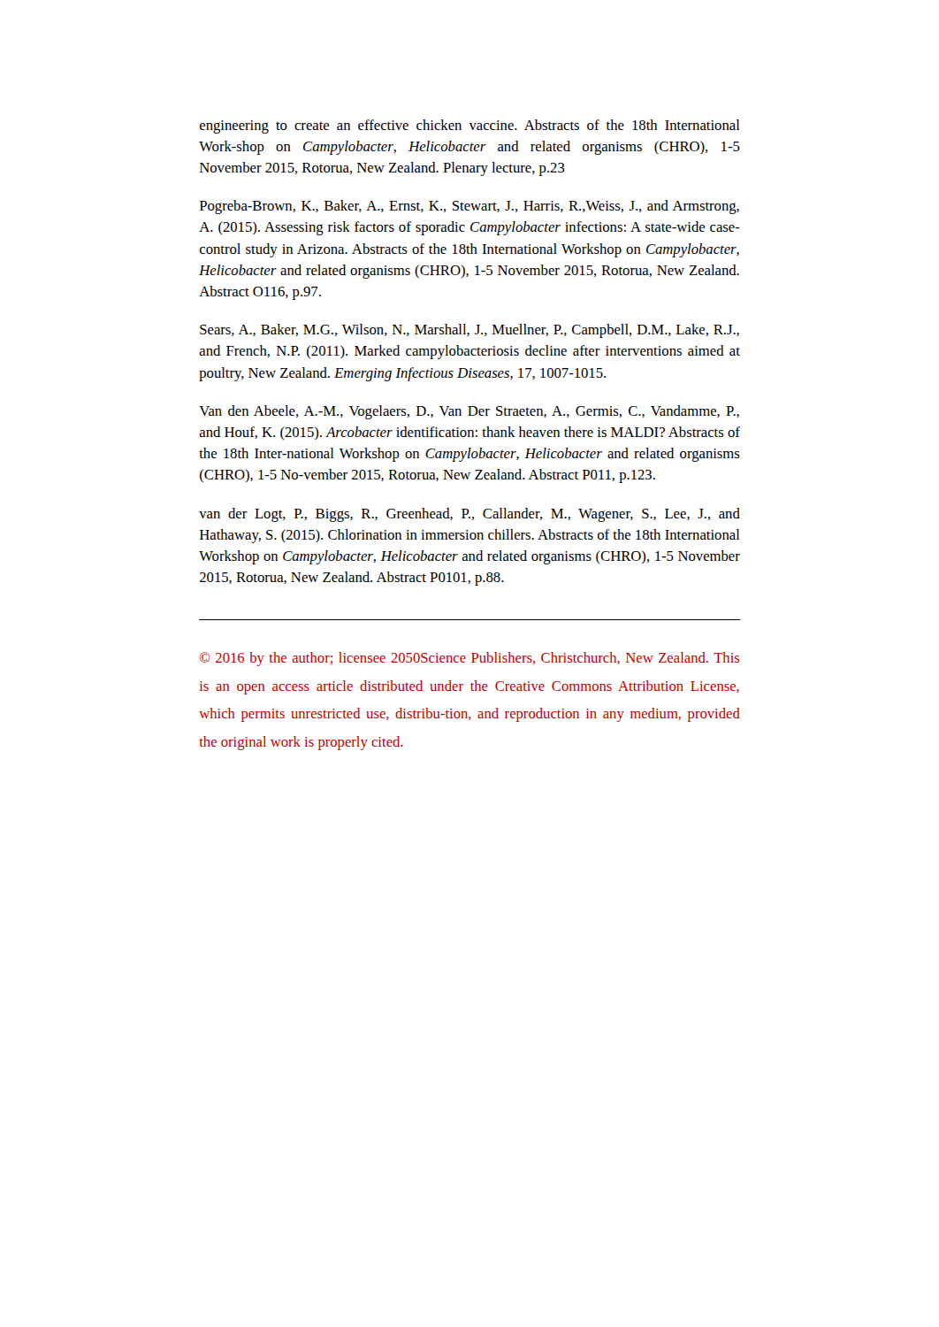engineering to create an effective chicken vaccine. Abstracts of the 18th International Work-shop on Campylobacter, Helicobacter and related organisms (CHRO), 1-5 November 2015, Rotorua, New Zealand. Plenary lecture, p.23
Pogreba-Brown, K., Baker, A., Ernst, K., Stewart, J., Harris, R.,Weiss, J., and Armstrong, A. (2015). Assessing risk factors of sporadic Campylobacter infections: A state-wide case-control study in Arizona. Abstracts of the 18th International Workshop on Campylobacter, Helicobacter and related organisms (CHRO), 1-5 November 2015, Rotorua, New Zealand. Abstract O116, p.97.
Sears, A., Baker, M.G., Wilson, N., Marshall, J., Muellner, P., Campbell, D.M., Lake, R.J., and French, N.P. (2011). Marked campylobacteriosis decline after interventions aimed at poultry, New Zealand. Emerging Infectious Diseases, 17, 1007-1015.
Van den Abeele, A.-M., Vogelaers, D., Van Der Straeten, A., Germis, C., Vandamme, P., and Houf, K. (2015). Arcobacter identification: thank heaven there is MALDI? Abstracts of the 18th Inter-national Workshop on Campylobacter, Helicobacter and related organisms (CHRO), 1-5 No-vember 2015, Rotorua, New Zealand. Abstract P011, p.123.
van der Logt, P., Biggs, R., Greenhead, P., Callander, M., Wagener, S., Lee, J., and Hathaway, S. (2015). Chlorination in immersion chillers. Abstracts of the 18th International Workshop on Campylobacter, Helicobacter and related organisms (CHRO), 1-5 November 2015, Rotorua, New Zealand. Abstract P0101, p.88.
© 2016 by the author; licensee 2050Science Publishers, Christchurch, New Zealand. This is an open access article distributed under the Creative Commons Attribution License, which permits unrestricted use, distribu-tion, and reproduction in any medium, provided the original work is properly cited.